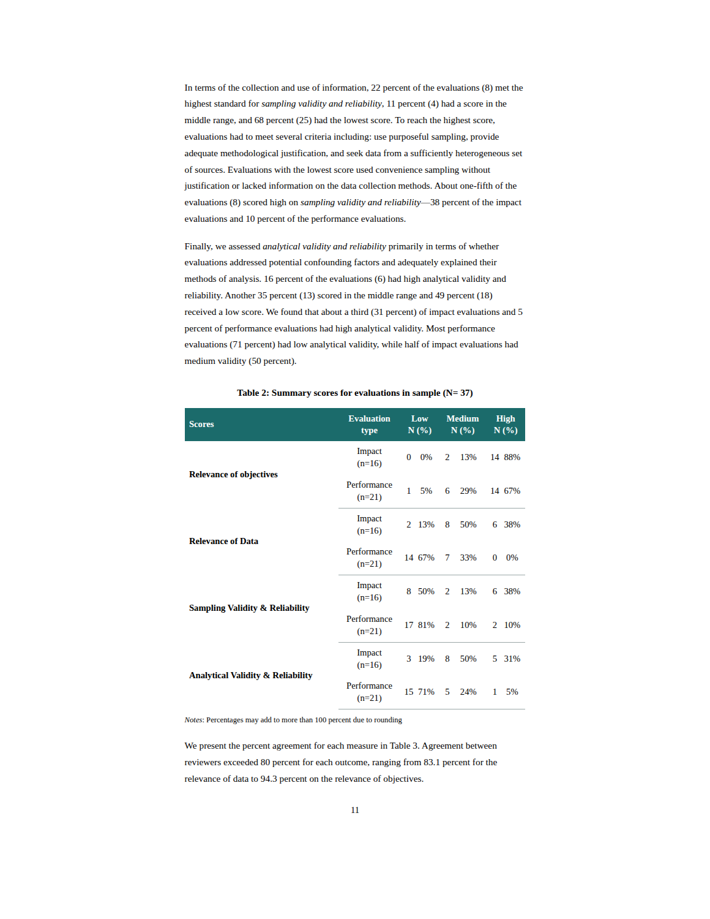In terms of the collection and use of information, 22 percent of the evaluations (8) met the highest standard for sampling validity and reliability, 11 percent (4) had a score in the middle range, and 68 percent (25) had the lowest score. To reach the highest score, evaluations had to meet several criteria including: use purposeful sampling, provide adequate methodological justification, and seek data from a sufficiently heterogeneous set of sources. Evaluations with the lowest score used convenience sampling without justification or lacked information on the data collection methods. About one-fifth of the evaluations (8) scored high on sampling validity and reliability—38 percent of the impact evaluations and 10 percent of the performance evaluations.
Finally, we assessed analytical validity and reliability primarily in terms of whether evaluations addressed potential confounding factors and adequately explained their methods of analysis. 16 percent of the evaluations (6) had high analytical validity and reliability. Another 35 percent (13) scored in the middle range and 49 percent (18) received a low score. We found that about a third (31 percent) of impact evaluations and 5 percent of performance evaluations had high analytical validity. Most performance evaluations (71 percent) had low analytical validity, while half of impact evaluations had medium validity (50 percent).
Table 2: Summary scores for evaluations in sample (N= 37)
| Scores | Evaluation type | Low N (%) | Medium N (%) | High N (%) |
| --- | --- | --- | --- | --- |
| Relevance of objectives | Impact (n=16) | 0 | 0% | 2 | 13% | 14 | 88% |
| Performance (n=21) | 1 | 5% | 6 | 29% | 14 | 67% |
| Relevance of Data | Impact (n=16) | 2 | 13% | 8 | 50% | 6 | 38% |
| Performance (n=21) | 14 | 67% | 7 | 33% | 0 | 0% |
| Sampling Validity & Reliability | Impact (n=16) | 8 | 50% | 2 | 13% | 6 | 38% |
| Performance (n=21) | 17 | 81% | 2 | 10% | 2 | 10% |
| Analytical Validity & Reliability | Impact (n=16) | 3 | 19% | 8 | 50% | 5 | 31% |
| Performance (n=21) | 15 | 71% | 5 | 24% | 1 | 5% |
Notes: Percentages may add to more than 100 percent due to rounding
We present the percent agreement for each measure in Table 3. Agreement between reviewers exceeded 80 percent for each outcome, ranging from 83.1 percent for the relevance of data to 94.3 percent on the relevance of objectives.
11